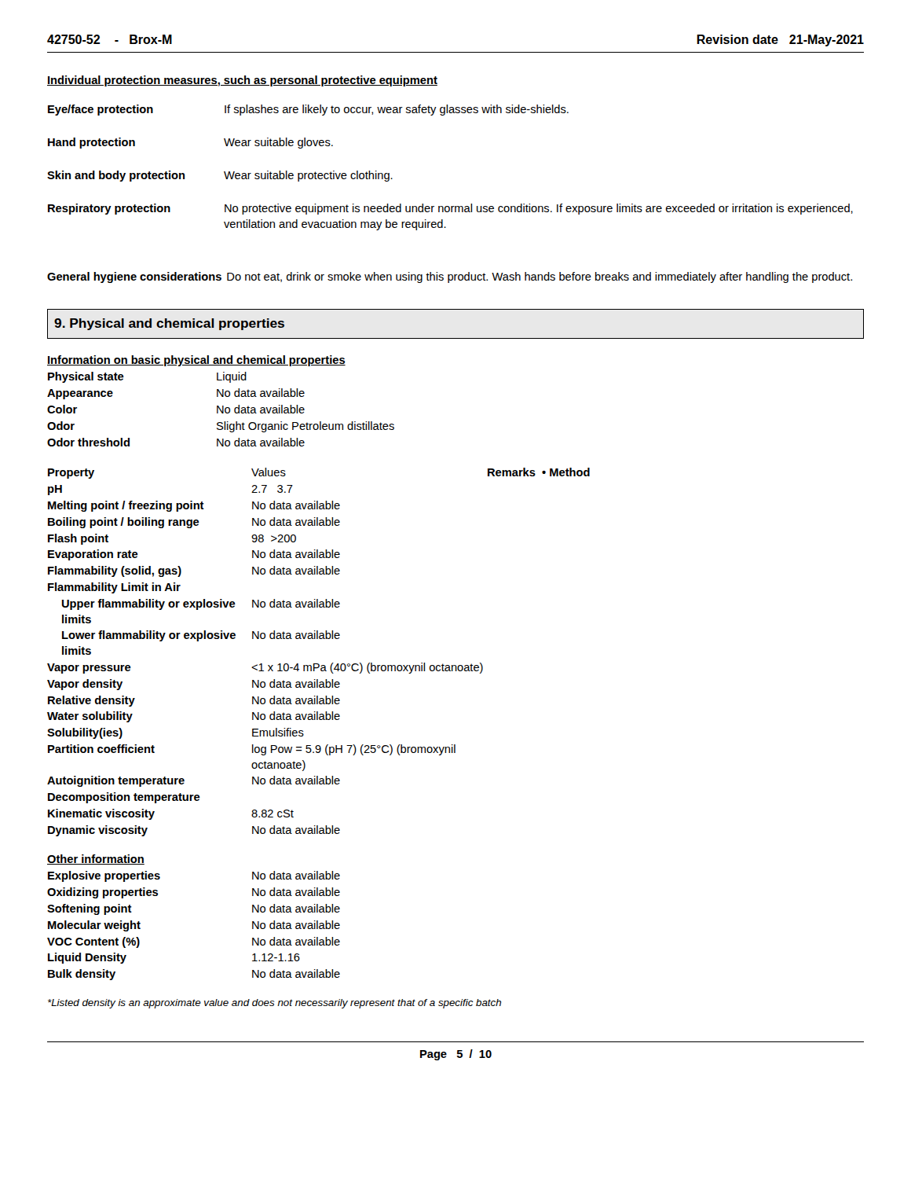42750-52- Brox-M
Revision date21-May-2021
Individual protection measures, such as personal protective equipment
| Eye/face protection | If splashes are likely to occur, wear safety glasses with side-shields. |
| Hand protection | Wear suitable gloves. |
| Skin and body protection | Wear suitable protective clothing. |
| Respiratory protection | No protective equipment is needed under normal use conditions. If exposure limits are exceeded or irritation is experienced, ventilation and evacuation may be required. |
General hygiene considerations
Do not eat, drink or smoke when using this product. Wash hands before breaks and immediately after handling the product.
9. Physical and chemical properties
Information on basic physical and chemical properties
| Physical state | Liquid |
| Appearance | No data available |
| Color | No data available |
| Odor | Slight Organic Petroleum distillates |
| Odor threshold | No data available |
| Property | Values | Remarks • Method |
| pH | 2.7 3.7 | |
| Melting point / freezing point | No data available | |
| Boiling point / boiling range | No data available | |
| Flash point | 98 >200 | |
| Evaporation rate | No data available | |
| Flammability (solid, gas) | No data available | |
| Flammability Limit in Air | | |
| Upper flammability or explosive limits | No data available | |
| Lower flammability or explosive limits | No data available | |
| Vapor pressure | <1 x 10-4 mPa (40°C) (bromoxynil octanoate) | |
| Vapor density | No data available | |
| Relative density | No data available | |
| Water solubility | No data available | |
| Solubility(ies) | Emulsifies | |
| Partition coefficient | log Pow = 5.9 (pH 7) (25°C) (bromoxynil octanoate) | |
| Autoignition temperature | No data available | |
| Decomposition temperature | | |
| Kinematic viscosity | 8.82 cSt | |
| Dynamic viscosity | No data available | |
Other information
| Explosive properties | No data available | |
| Oxidizing properties | No data available | |
| Softening point | No data available | |
| Molecular weight | No data available | |
| VOC Content (%) | No data available | |
| Liquid Density | 1.12-1.16 | |
| Bulk density | No data available | |
*Listed density is an approximate value and does not necessarily represent that of a specific batch
Page 5 / 10